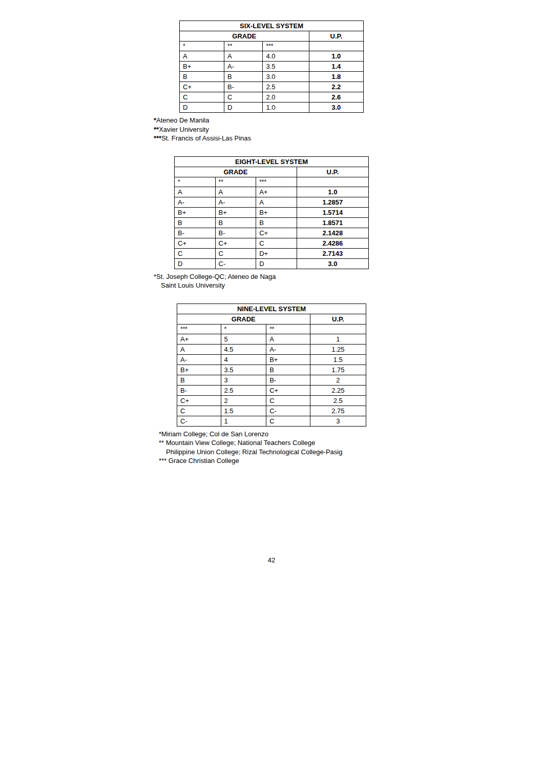| SIX-LEVEL SYSTEM |
| --- |
| GRADE | U.P. |
| * | ** | *** | |
| A | A | 4.0 | 1.0 |
| B+ | A- | 3.5 | 1.4 |
| B | B | 3.0 | 1.8 |
| C+ | B- | 2.5 | 2.2 |
| C | C | 2.0 | 2.6 |
| D | D | 1.0 | 3.0 |
*Ateneo De Manila
**Xavier University
***St. Francis of Assisi-Las Pinas
| EIGHT-LEVEL SYSTEM |
| --- |
| GRADE | U.P. |
| * | ** | *** | |
| A | A | A+ | 1.0 |
| A- | A- | A | 1.2857 |
| B+ | B+ | B+ | 1.5714 |
| B | B | B | 1.8571 |
| B- | B- | C+ | 2.1428 |
| C+ | C+ | C | 2.4286 |
| C | C | D+ | 2.7143 |
| D | C- | D | 3.0 |
*St. Joseph College-QC; Ateneo de Naga
Saint Louis University
| NINE-LEVEL SYSTEM |
| --- |
| GRADE | U.P. |
| *** | * | ** | |
| A+ | 5 | A | 1 |
| A | 4.5 | A- | 1.25 |
| A- | 4 | B+ | 1.5 |
| B+ | 3.5 | B | 1.75 |
| B | 3 | B- | 2 |
| B- | 2.5 | C+ | 2.25 |
| C+ | 2 | C | 2.5 |
| C | 1.5 | C- | 2.75 |
| C- | 1 | C | 3 |
*Miriam College; Col de San Lorenzo
** Mountain View College; National Teachers College
Philippine Union College; Rizal Technological College-Pasig
*** Grace Christian College
42